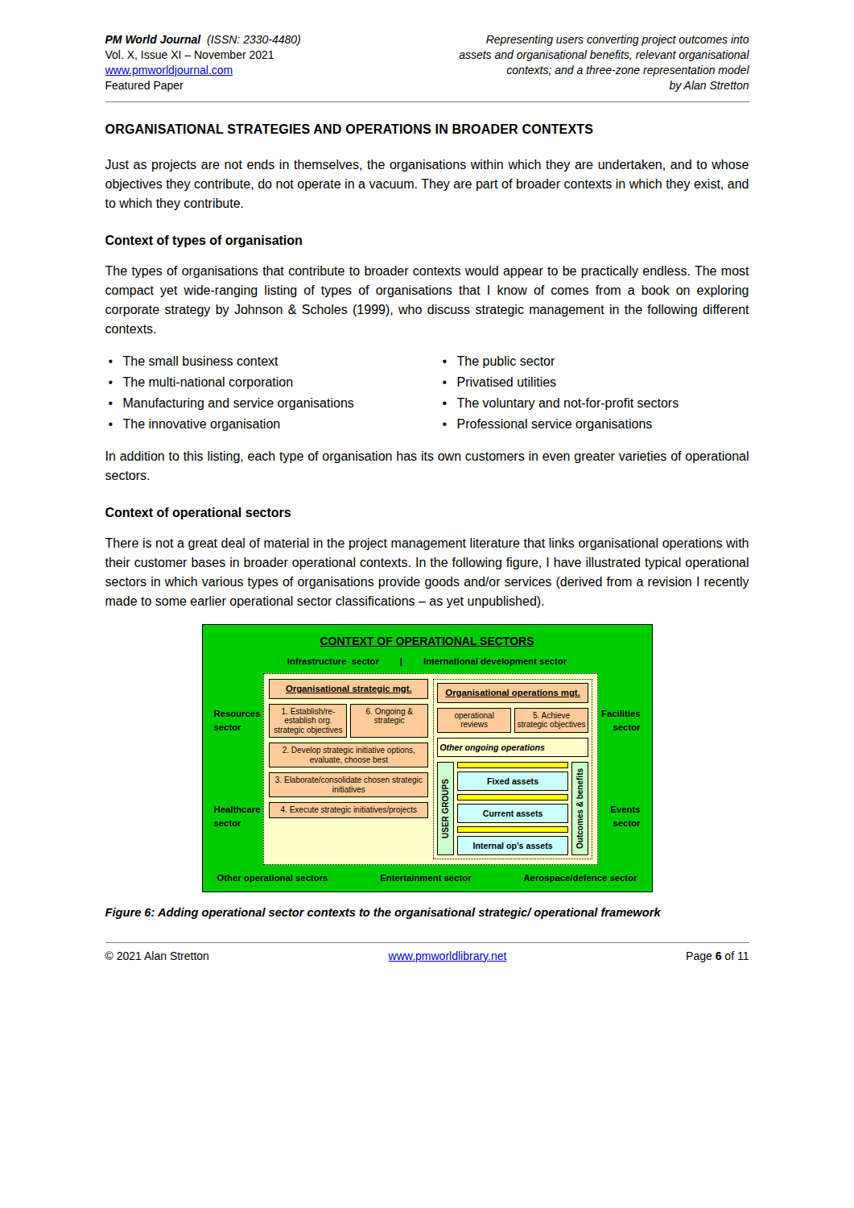PM World Journal (ISSN: 2330-4480)
Vol. X, Issue XI – November 2021
www.pmworldjournal.com
Featured Paper
Representing users converting project outcomes into
assets and organisational benefits, relevant organisational
contexts; and a three-zone representation model
by Alan Stretton
ORGANISATIONAL STRATEGIES AND OPERATIONS IN BROADER CONTEXTS
Just as projects are not ends in themselves, the organisations within which they are undertaken, and to whose objectives they contribute, do not operate in a vacuum. They are part of broader contexts in which they exist, and to which they contribute.
Context of types of organisation
The types of organisations that contribute to broader contexts would appear to be practically endless. The most compact yet wide-ranging listing of types of organisations that I know of comes from a book on exploring corporate strategy by Johnson & Scholes (1999), who discuss strategic management in the following different contexts.
The small business context
The public sector
The multi-national corporation
Privatised utilities
Manufacturing and service organisations
The voluntary and not-for-profit sectors
The innovative organisation
Professional service organisations
In addition to this listing, each type of organisation has its own customers in even greater varieties of operational sectors.
Context of operational sectors
There is not a great deal of material in the project management literature that links organisational operations with their customer bases in broader operational contexts. In the following figure, I have illustrated typical operational sectors in which various types of organisations provide goods and/or services (derived from a revision I recently made to some earlier operational sector classifications – as yet unpublished).
CONTEXT OF OPERATIONAL SECTORS
Infrastructure sector | International development sector
Resources
sector
Healthcare
sector
Organisational strategic mgt.
1. Establish/re-establish org. strategic objectives
6. Ongoing & strategic
2. Develop strategic initiative options, evaluate, choose best
3. Elaborate/consolidate chosen strategic initiatives
4. Execute strategic initiatives/projects
Organisational operations mgt.
operational reviews
5. Achieve strategic objectives
Other ongoing operations
USER GROUPS
Fixed assets
Current assets
Internal op’s assets
Outcomes & benefits
Facilities
sector
Events
sector
Other operational sectors Entertainment sector Aerospace/defence sector
Figure 6: Adding operational sector contexts to the organisational strategic/ operational framework
© 2021 Alan Stretton
www.pmworldlibrary.net
Page 6 of 11